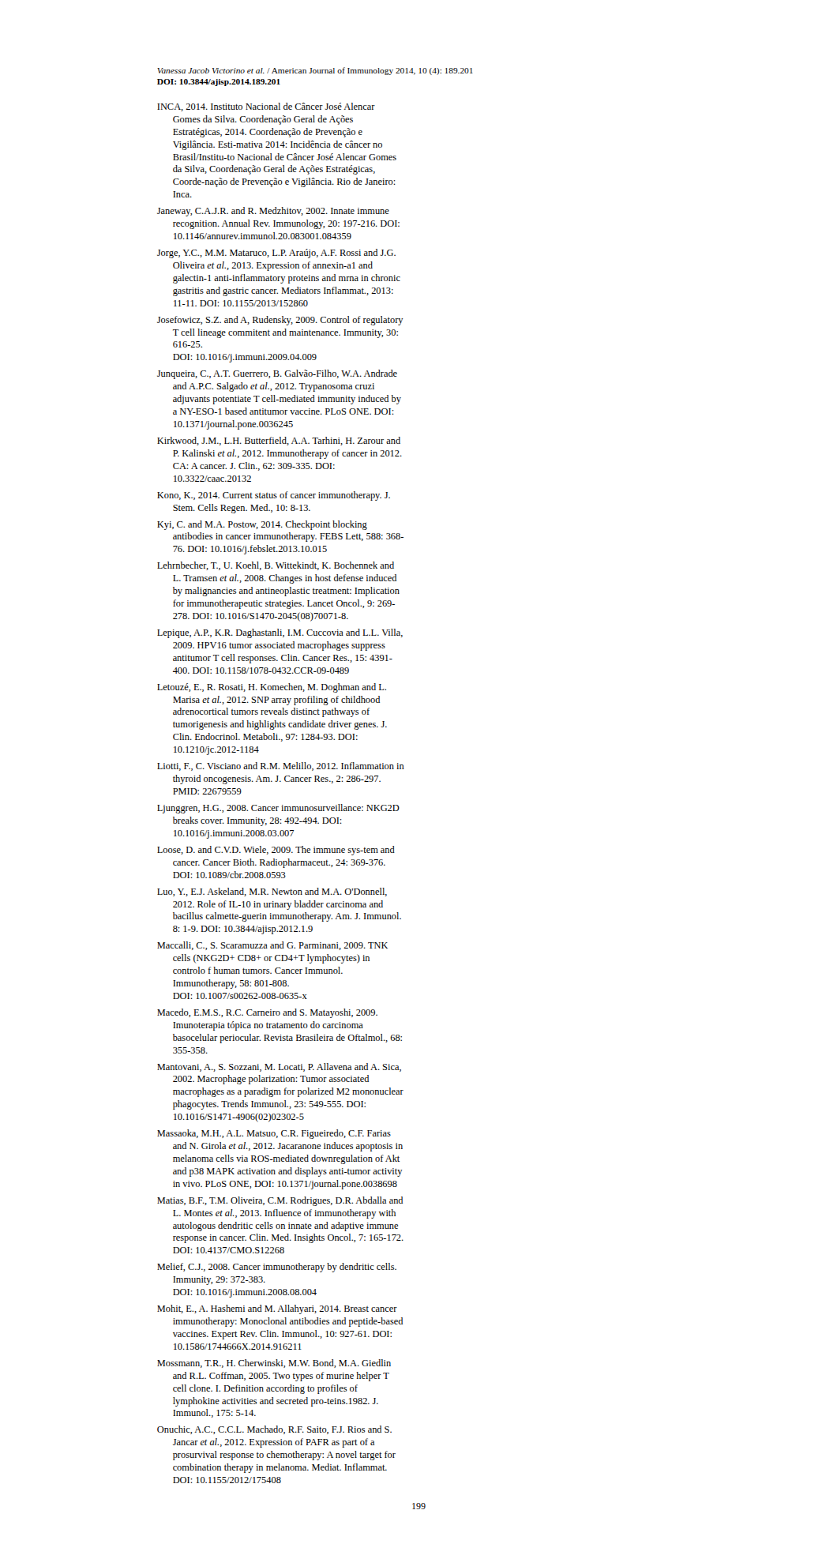Vanessa Jacob Victorino et al. / American Journal of Immunology 2014, 10 (4): 189.201
DOI: 10.3844/ajisp.2014.189.201
INCA, 2014. Instituto Nacional de Câncer José Alencar Gomes da Silva. Coordenação Geral de Ações Estratégicas, 2014. Coordenação de Prevenção e Vigilância. Esti-mativa 2014: Incidência de câncer no Brasil/Institu-to Nacional de Câncer José Alencar Gomes da Silva, Coordenação Geral de Ações Estratégicas, Coorde-nação de Prevenção e Vigilância. Rio de Janeiro: Inca.
Janeway, C.A.J.R. and R. Medzhitov, 2002. Innate immune recognition. Annual Rev. Immunology, 20: 197-216. DOI: 10.1146/annurev.immunol.20.083001.084359
Jorge, Y.C., M.M. Mataruco, L.P. Araújo, A.F. Rossi and J.G. Oliveira et al., 2013. Expression of annexin-a1 and galectin-1 anti-inflammatory proteins and mrna in chronic gastritis and gastric cancer. Mediators Inflammat., 2013: 11-11. DOI: 10.1155/2013/152860
Josefowicz, S.Z. and A, Rudensky, 2009. Control of regulatory T cell lineage commitent and maintenance. Immunity, 30: 616-25.
DOI: 10.1016/j.immuni.2009.04.009
Junqueira, C., A.T. Guerrero, B. Galvão-Filho, W.A. Andrade and A.P.C. Salgado et al., 2012. Trypanosoma cruzi adjuvants potentiate T cell-mediated immunity induced by a NY-ESO-1 based antitumor vaccine. PLoS ONE. DOI: 10.1371/journal.pone.0036245
Kirkwood, J.M., L.H. Butterfield, A.A. Tarhini, H. Zarour and P. Kalinski et al., 2012. Immunotherapy of cancer in 2012. CA: A cancer. J. Clin., 62: 309-335. DOI: 10.3322/caac.20132
Kono, K., 2014. Current status of cancer immunotherapy. J. Stem. Cells Regen. Med., 10: 8-13.
Kyi, C. and M.A. Postow, 2014. Checkpoint blocking antibodies in cancer immunotherapy. FEBS Lett, 588: 368-76. DOI: 10.1016/j.febslet.2013.10.015
Lehrnbecher, T., U. Koehl, B. Wittekindt, K. Bochennek and L. Tramsen et al., 2008. Changes in host defense induced by malignancies and antineoplastic treatment: Implication for immunotherapeutic strategies. Lancet Oncol., 9: 269-278. DOI: 10.1016/S1470-2045(08)70071-8.
Lepique, A.P., K.R. Daghastanli, I.M. Cuccovia and L.L. Villa, 2009. HPV16 tumor associated macrophages suppress antitumor T cell responses. Clin. Cancer Res., 15: 4391-400. DOI: 10.1158/1078-0432.CCR-09-0489
Letouzé, E., R. Rosati, H. Komechen, M. Doghman and L. Marisa et al., 2012. SNP array profiling of childhood adrenocortical tumors reveals distinct pathways of tumorigenesis and highlights candidate driver genes. J. Clin. Endocrinol. Metaboli., 97: 1284-93. DOI: 10.1210/jc.2012-1184
Liotti, F., C. Visciano and R.M. Melillo, 2012. Inflammation in thyroid oncogenesis. Am. J. Cancer Res., 2: 286-297. PMID: 22679559
Ljunggren, H.G., 2008. Cancer immunosurveillance: NKG2D breaks cover. Immunity, 28: 492-494. DOI: 10.1016/j.immuni.2008.03.007
Loose, D. and C.V.D. Wiele, 2009. The immune sys-tem and cancer. Cancer Bioth. Radiopharmaceut., 24: 369-376. DOI: 10.1089/cbr.2008.0593
Luo, Y., E.J. Askeland, M.R. Newton and M.A. O'Donnell, 2012. Role of IL-10 in urinary bladder carcinoma and bacillus calmette-guerin immunotherapy. Am. J. Immunol. 8: 1-9. DOI: 10.3844/ajisp.2012.1.9
Maccalli, C., S. Scaramuzza and G. Parminani, 2009. TNK cells (NKG2D+ CD8+ or CD4+T lymphocytes) in controlo f human tumors. Cancer Immunol. Immunotherapy, 58: 801-808.
DOI: 10.1007/s00262-008-0635-x
Macedo, E.M.S., R.C. Carneiro and S. Matayoshi, 2009. Imunoterapia tópica no tratamento do carcinoma basocelular periocular. Revista Brasileira de Oftalmol., 68: 355-358.
Mantovani, A., S. Sozzani, M. Locati, P. Allavena and A. Sica, 2002. Macrophage polarization: Tumor associated macrophages as a paradigm for polarized M2 mononuclear phagocytes. Trends Immunol., 23: 549-555. DOI: 10.1016/S1471-4906(02)02302-5
Massaoka, M.H., A.L. Matsuo, C.R. Figueiredo, C.F. Farias and N. Girola et al., 2012. Jacaranone induces apoptosis in melanoma cells via ROS-mediated downregulation of Akt and p38 MAPK activation and displays anti-tumor activity in vivo. PLoS ONE, DOI: 10.1371/journal.pone.0038698
Matias, B.F., T.M. Oliveira, C.M. Rodrigues, D.R. Abdalla and L. Montes et al., 2013. Influence of immunotherapy with autologous dendritic cells on innate and adaptive immune response in cancer. Clin. Med. Insights Oncol., 7: 165-172.
DOI: 10.4137/CMO.S12268
Melief, C.J., 2008. Cancer immunotherapy by dendritic cells. Immunity, 29: 372-383.
DOI: 10.1016/j.immuni.2008.08.004
Mohit, E., A. Hashemi and M. Allahyari, 2014. Breast cancer immunotherapy: Monoclonal antibodies and peptide-based vaccines. Expert Rev. Clin. Immunol., 10: 927-61. DOI: 10.1586/1744666X.2014.916211
Mossmann, T.R., H. Cherwinski, M.W. Bond, M.A. Giedlin and R.L. Coffman, 2005. Two types of murine helper T cell clone. I. Definition according to profiles of lymphokine activities and secreted pro-teins.1982. J. Immunol., 175: 5-14.
Onuchic, A.C., C.C.L. Machado, R.F. Saito, F.J. Rios and S. Jancar et al., 2012. Expression of PAFR as part of a prosurvival response to chemotherapy: A novel target for combination therapy in melanoma. Mediat. Inflammat. DOI: 10.1155/2012/175408
199